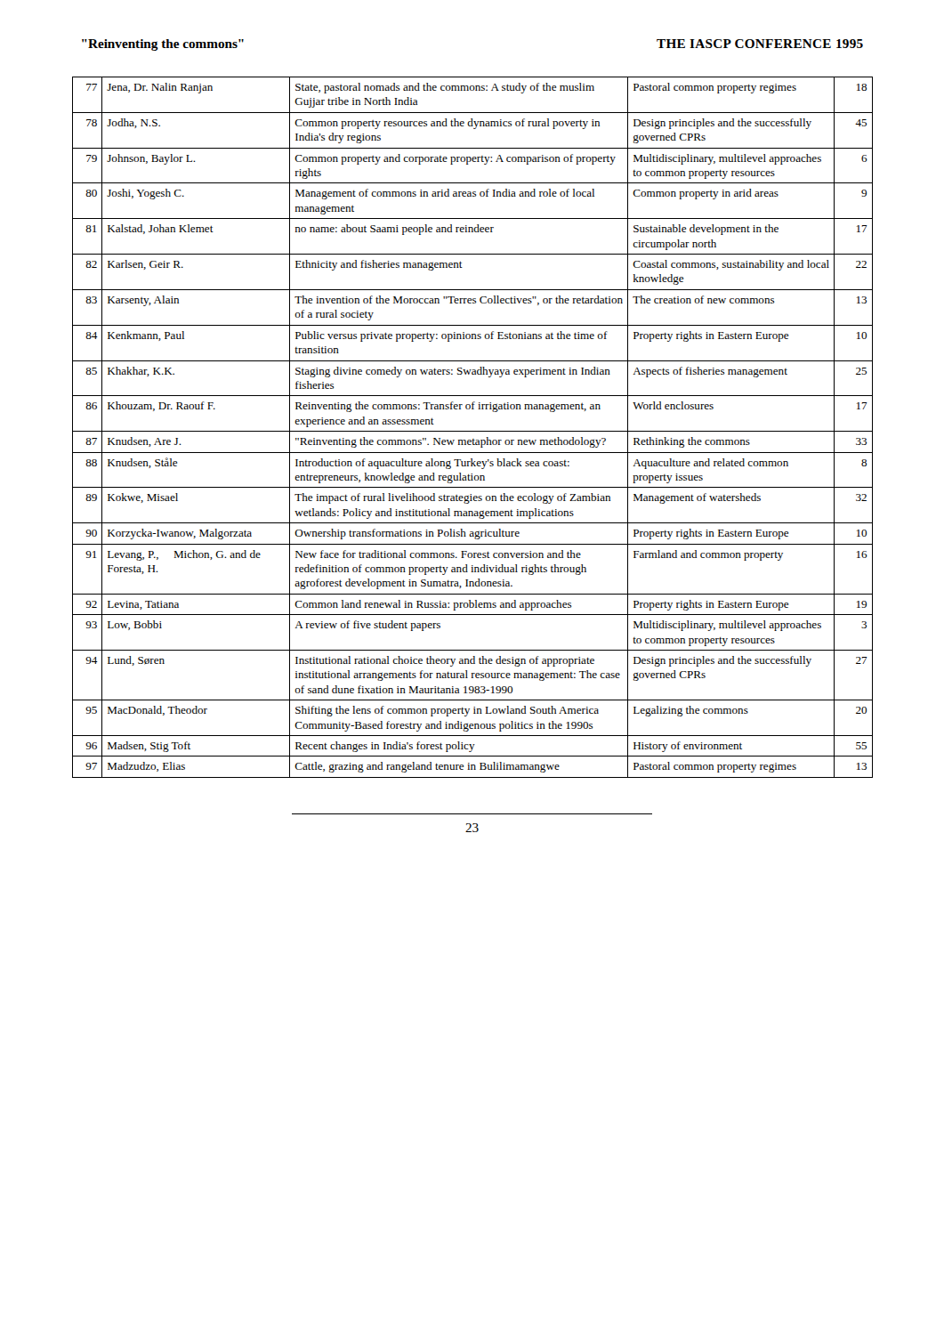"Reinventing the commons"
THE IASCP CONFERENCE 1995
| 77 | Jena, Dr. Nalin Ranjan | State, pastoral nomads and the commons: A study of the muslim Gujjar tribe in North India | Pastoral common property regimes | 18 |
| 78 | Jodha, N.S. | Common property resources and the dynamics of rural poverty in India's dry regions | Design principles and the successfully governed CPRs | 45 |
| 79 | Johnson, Baylor L. | Common property and corporate property: A comparison of property rights | Multidisciplinary, multilevel approaches to common property resources | 6 |
| 80 | Joshi, Yogesh C. | Management of commons in arid areas of India and role of local management | Common property in arid areas | 9 |
| 81 | Kalstad, Johan Klemet | no name: about Saami people and reindeer | Sustainable development in the circumpolar north | 17 |
| 82 | Karlsen, Geir R. | Ethnicity and fisheries management | Coastal commons, sustainability and local knowledge | 22 |
| 83 | Karsenty, Alain | The invention of the Moroccan "Terres Collectives", or the retardation of a rural society | The creation of new commons | 13 |
| 84 | Kenkmann, Paul | Public versus private property: opinions of Estonians at the time of transition | Property rights in Eastern Europe | 10 |
| 85 | Khakhar, K.K. | Staging divine comedy on waters: Swadhyaya experiment in Indian fisheries | Aspects of fisheries management | 25 |
| 86 | Khouzam, Dr. Raouf F. | Reinventing the commons: Transfer of irrigation management, an experience and an assessment | World enclosures | 17 |
| 87 | Knudsen, Are J. | "Reinventing the commons". New metaphor or new methodology? | Rethinking the commons | 33 |
| 88 | Knudsen, Ståle | Introduction of aquaculture along Turkey's black sea coast: entrepreneurs, knowledge and regulation | Aquaculture and related common property issues | 8 |
| 89 | Kokwe, Misael | The impact of rural livelihood strategies on the ecology of Zambian wetlands: Policy and institutional management implications | Management of watersheds | 32 |
| 90 | Korzycka-Iwanow, Malgorzata | Ownership transformations in Polish agriculture | Property rights in Eastern Europe | 10 |
| 91 | Levang, P., Michon, G. and de Foresta, H. | New face for traditional commons. Forest conversion and the redefinition of common property and individual rights through agroforest development in Sumatra, Indonesia. | Farmland and common property | 16 |
| 92 | Levina, Tatiana | Common land renewal in Russia: problems and approaches | Property rights in Eastern Europe | 19 |
| 93 | Low, Bobbi | A review of five student papers | Multidisciplinary, multilevel approaches to common property resources | 3 |
| 94 | Lund, Søren | Institutional rational choice theory and the design of appropriate institutional arrangements for natural resource management: The case of sand dune fixation in Mauritania 1983-1990 | Design principles and the successfully governed CPRs | 27 |
| 95 | MacDonald, Theodor | Shifting the lens of common property in Lowland South America Community-Based forestry and indigenous politics in the 1990s | Legalizing the commons | 20 |
| 96 | Madsen, Stig Toft | Recent changes in India's forest policy | History of environment | 55 |
| 97 | Madzudzo, Elias | Cattle, grazing and rangeland tenure in Bulilimamangwe | Pastoral common property regimes | 13 |
23